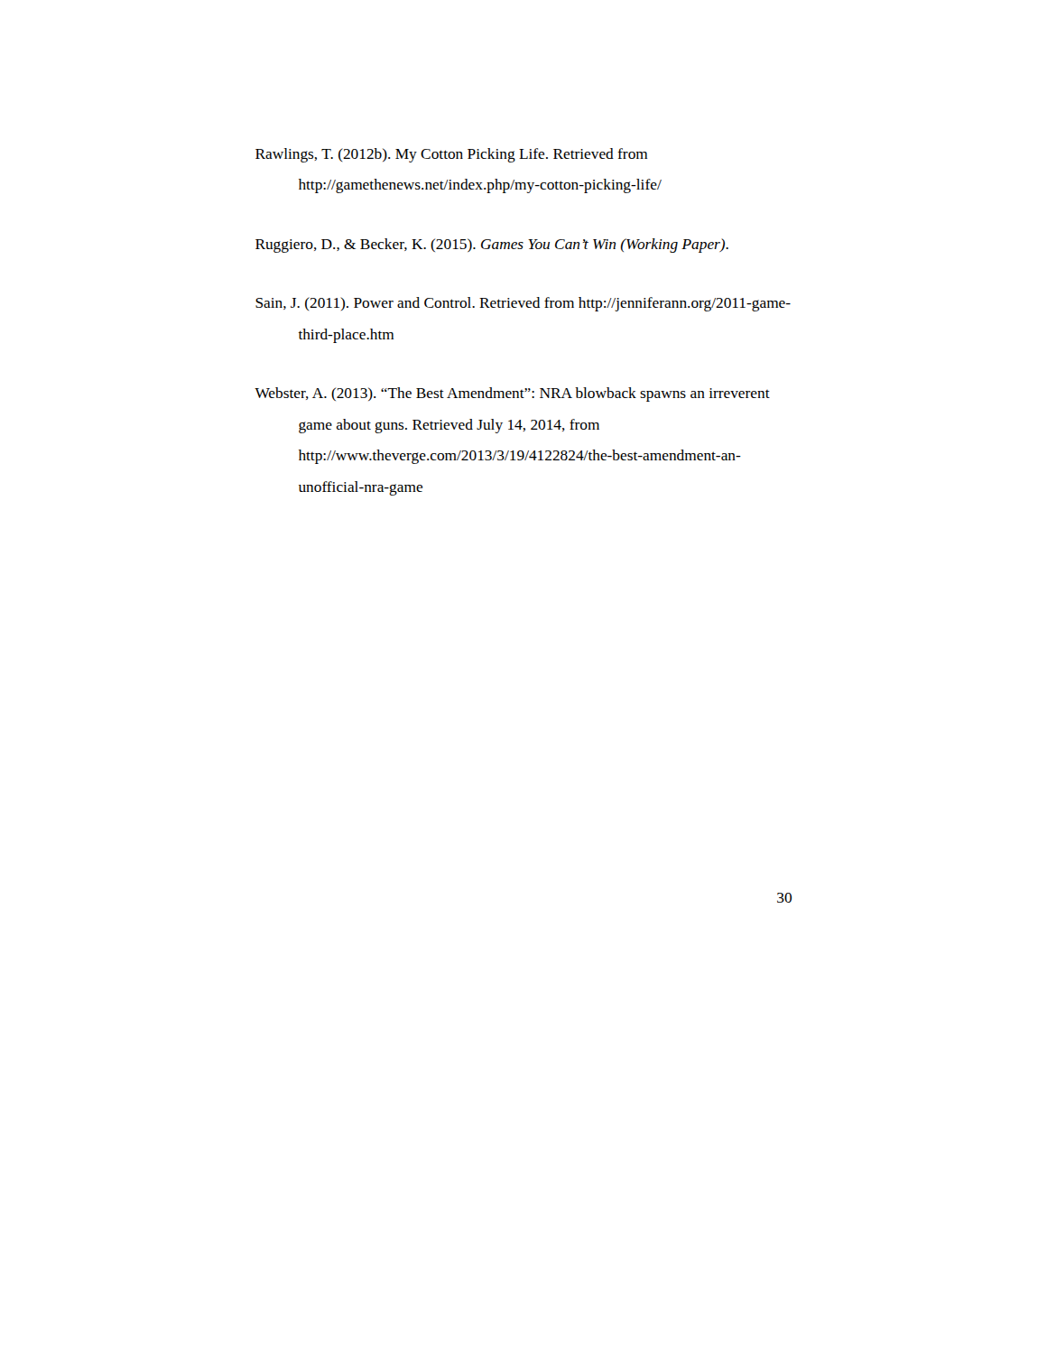Rawlings, T. (2012b). My Cotton Picking Life. Retrieved from http://gamethenews.net/index.php/my-cotton-picking-life/
Ruggiero, D., & Becker, K. (2015). Games You Can’t Win (Working Paper).
Sain, J. (2011). Power and Control. Retrieved from http://jenniferann.org/2011-game-third-place.htm
Webster, A. (2013). “The Best Amendment”: NRA blowback spawns an irreverent game about guns. Retrieved July 14, 2014, from http://www.theverge.com/2013/3/19/4122824/the-best-amendment-an-unofficial-nra-game
30